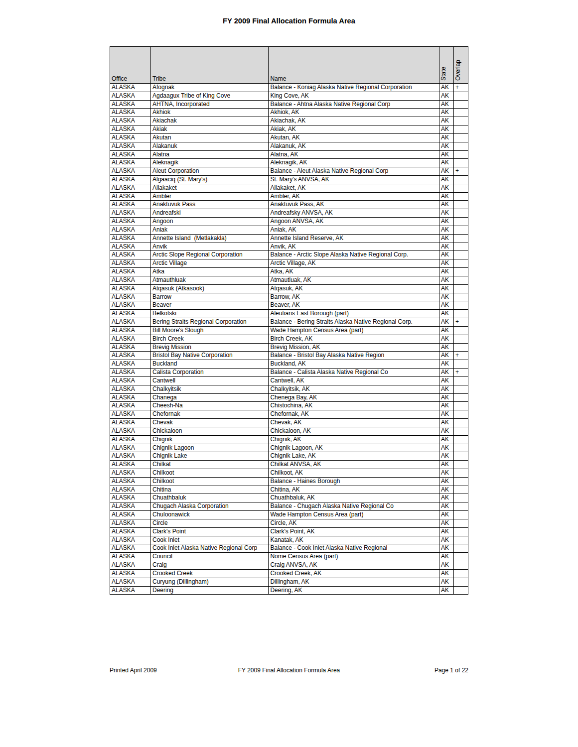FY 2009 Final Allocation Formula Area
| Office | Tribe | Name | State | Overlap |
| --- | --- | --- | --- | --- |
| ALASKA | Afognak | Balance - Koniag Alaska Native Regional Corporation | AK | + |
| ALASKA | Agdaagux Tribe of King Cove | King Cove, AK | AK | |
| ALASKA | AHTNA, Incorporated | Balance - Ahtna Alaska Native Regional Corp | AK | |
| ALASKA | Akhiok | Akhiok, AK | AK | |
| ALASKA | Akiachak | Akiachak, AK | AK | |
| ALASKA | Akiak | Akiak, AK | AK | |
| ALASKA | Akutan | Akutan, AK | AK | |
| ALASKA | Alakanuk | Alakanuk, AK | AK | |
| ALASKA | Alatna | Alatna, AK | AK | |
| ALASKA | Aleknagik | Aleknagik, AK | AK | |
| ALASKA | Aleut Corporation | Balance - Aleut Alaska Native Regional Corp | AK | + |
| ALASKA | Algaaciq (St. Mary's) | St. Mary's ANVSA, AK | AK | |
| ALASKA | Allakaket | Allakaket, AK | AK | |
| ALASKA | Ambler | Ambler, AK | AK | |
| ALASKA | Anaktuvuk Pass | Anaktuvuk Pass, AK | AK | |
| ALASKA | Andreafski | Andreafsky ANVSA, AK | AK | |
| ALASKA | Angoon | Angoon ANVSA, AK | AK | |
| ALASKA | Aniak | Aniak, AK | AK | |
| ALASKA | Annette Island (Metlakakla) | Annette Island Reserve, AK | AK | |
| ALASKA | Anvik | Anvik, AK | AK | |
| ALASKA | Arctic Slope Regional Corporation | Balance - Arctic Slope Alaska Native Regional Corp. | AK | |
| ALASKA | Arctic Village | Arctic Village, AK | AK | |
| ALASKA | Atka | Atka, AK | AK | |
| ALASKA | Atmauthluak | Atmautluak, AK | AK | |
| ALASKA | Atqasuk (Atkasook) | Atqasuk, AK | AK | |
| ALASKA | Barrow | Barrow, AK | AK | |
| ALASKA | Beaver | Beaver, AK | AK | |
| ALASKA | Belkofski | Aleutians East Borough (part) | AK | |
| ALASKA | Bering Straits Regional Corporation | Balance - Bering Straits Alaska Native Regional Corp. | AK | + |
| ALASKA | Bill Moore's Slough | Wade Hampton Census Area (part) | AK | |
| ALASKA | Birch Creek | Birch Creek, AK | AK | |
| ALASKA | Brevig Mission | Brevig Mission, AK | AK | |
| ALASKA | Bristol Bay Native Corporation | Balance - Bristol Bay Alaska Native Region | AK | + |
| ALASKA | Buckland | Buckland, AK | AK | |
| ALASKA | Calista Corporation | Balance - Calista Alaska Native Regional Co | AK | + |
| ALASKA | Cantwell | Cantwell, AK | AK | |
| ALASKA | Chalkyitsik | Chalkyitsik, AK | AK | |
| ALASKA | Chanega | Chenega Bay, AK | AK | |
| ALASKA | Cheesh-Na | Chistochina, AK | AK | |
| ALASKA | Chefornak | Chefornak, AK | AK | |
| ALASKA | Chevak | Chevak, AK | AK | |
| ALASKA | Chickaloon | Chickaloon, AK | AK | |
| ALASKA | Chignik | Chignik, AK | AK | |
| ALASKA | Chignik Lagoon | Chignik Lagoon, AK | AK | |
| ALASKA | Chignik Lake | Chignik Lake, AK | AK | |
| ALASKA | Chilkat | Chilkat ANVSA, AK | AK | |
| ALASKA | Chilkoot | Chilkoot, AK | AK | |
| ALASKA | Chilkoot | Balance - Haines Borough | AK | |
| ALASKA | Chitina | Chitina, AK | AK | |
| ALASKA | Chuathbaluk | Chuathbaluk, AK | AK | |
| ALASKA | Chugach Alaska Corporation | Balance - Chugach Alaska Native Regional Co | AK | |
| ALASKA | Chuloonawick | Wade Hampton Census Area (part) | AK | |
| ALASKA | Circle | Circle, AK | AK | |
| ALASKA | Clark's Point | Clark's Point, AK | AK | |
| ALASKA | Cook Inlet | Kanatak, AK | AK | |
| ALASKA | Cook Inlet Alaska Native Regional Corp | Balance - Cook Inlet Alaska Native Regional | AK | |
| ALASKA | Council | Nome Census Area (part) | AK | |
| ALASKA | Craig | Craig ANVSA, AK | AK | |
| ALASKA | Crooked Creek | Crooked Creek, AK | AK | |
| ALASKA | Curyung (Dillingham) | Dillingham, AK | AK | |
| ALASKA | Deering | Deering, AK | AK | |
Printed April 2009
FY 2009 Final Allocation Formula Area
Page 1 of 22